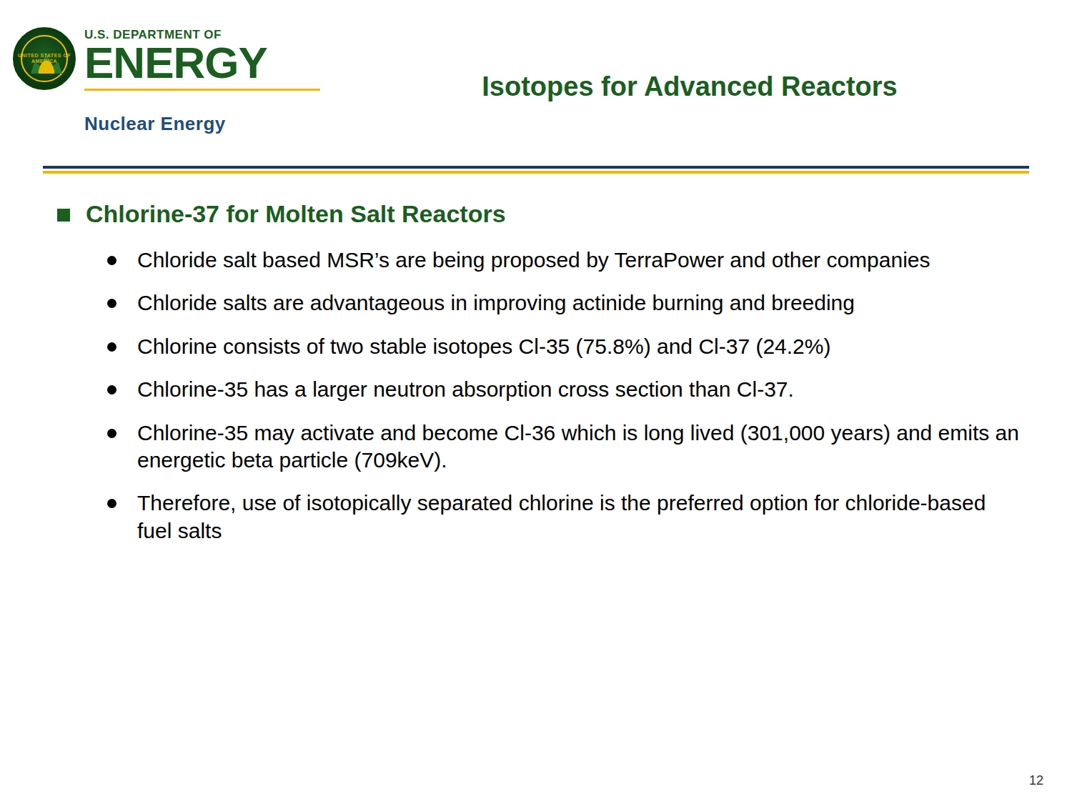United States of America
U.S. DEPARTMENT OF
ENERGY
Nuclear Energy
Isotopes for Advanced Reactors
Chlorine-37 for Molten Salt Reactors
Chloride salt based MSR’s are being proposed by TerraPower and other companies
Chloride salts are advantageous in improving actinide burning and breeding
Chlorine consists of two stable isotopes Cl-35 (75.8%) and Cl-37 (24.2%)
Chlorine-35 has a larger neutron absorption cross section than Cl-37.
Chlorine-35 may activate and become Cl-36 which is long lived (301,000 years) and emits an energetic beta particle (709keV).
Therefore, use of isotopically separated chlorine is the preferred option for chloride-based fuel salts
12